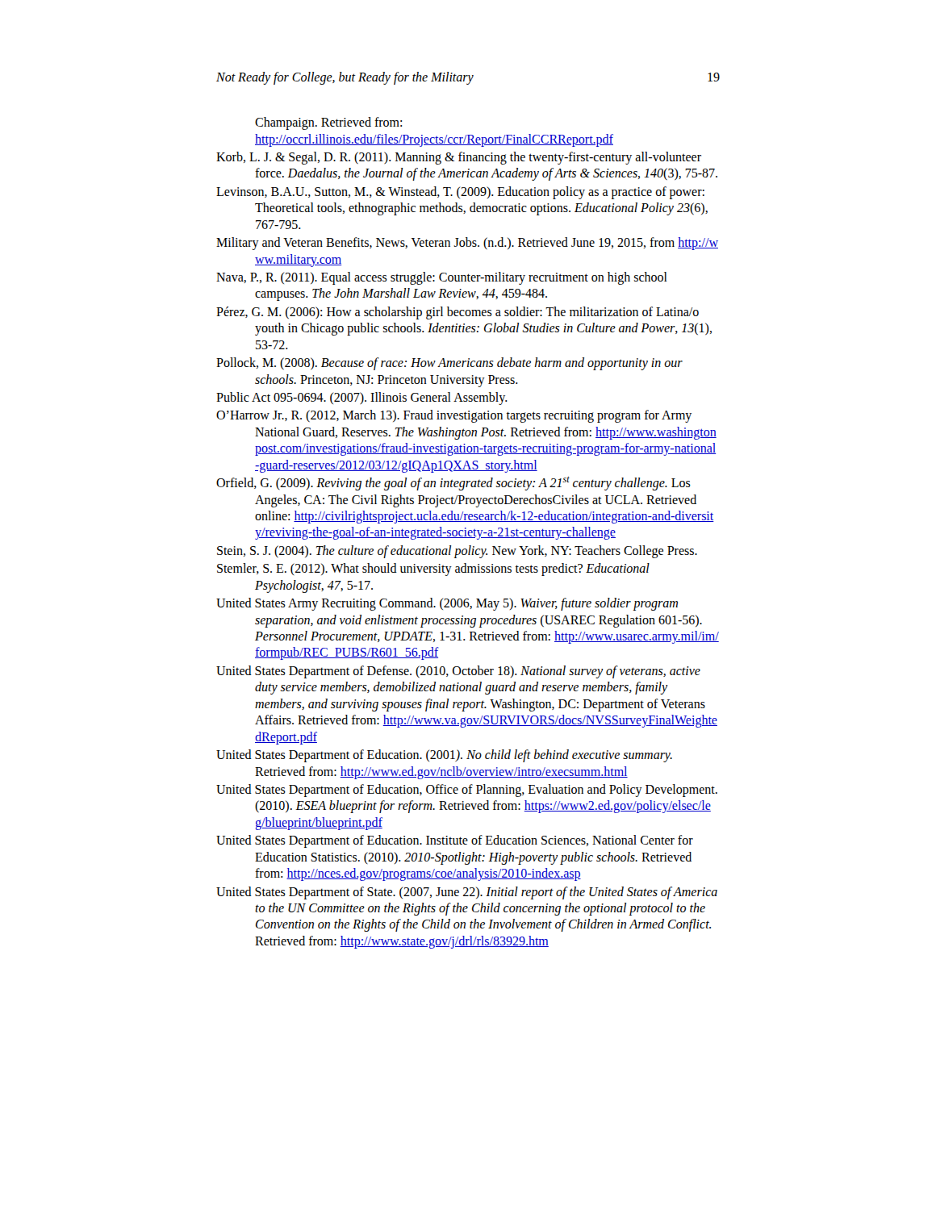Not Ready for College, but Ready for the Military 19
Champaign. Retrieved from:
http://occrl.illinois.edu/files/Projects/ccr/Report/FinalCCRReport.pdf
Korb, L. J. & Segal, D. R. (2011). Manning & financing the twenty-first-century all-volunteer force. Daedalus, the Journal of the American Academy of Arts & Sciences, 140(3), 75-87.
Levinson, B.A.U., Sutton, M., & Winstead, T. (2009). Education policy as a practice of power: Theoretical tools, ethnographic methods, democratic options. Educational Policy 23(6), 767-795.
Military and Veteran Benefits, News, Veteran Jobs. (n.d.). Retrieved June 19, 2015, from http://www.military.com
Nava, P., R. (2011). Equal access struggle: Counter-military recruitment on high school campuses. The John Marshall Law Review, 44, 459-484.
Pérez, G. M. (2006): How a scholarship girl becomes a soldier: The militarization of Latina/o youth in Chicago public schools. Identities: Global Studies in Culture and Power, 13(1), 53-72.
Pollock, M. (2008). Because of race: How Americans debate harm and opportunity in our schools. Princeton, NJ: Princeton University Press.
Public Act 095-0694. (2007). Illinois General Assembly.
O’Harrow Jr., R. (2012, March 13). Fraud investigation targets recruiting program for Army National Guard, Reserves. The Washington Post. Retrieved from: http://www.washingtonpost.com/investigations/fraud-investigation-targets-recruiting-program-for-army-national-guard-reserves/2012/03/12/gIQAp1QXAS_story.html
Orfield, G. (2009). Reviving the goal of an integrated society: A 21st century challenge. Los Angeles, CA: The Civil Rights Project/ProyectoDerechosCiviles at UCLA. Retrieved online: http://civilrightsproject.ucla.edu/research/k-12-education/integration-and-diversity/reviving-the-goal-of-an-integrated-society-a-21st-century-challenge
Stein, S. J. (2004). The culture of educational policy. New York, NY: Teachers College Press.
Stemler, S. E. (2012). What should university admissions tests predict? Educational Psychologist, 47, 5-17.
United States Army Recruiting Command. (2006, May 5). Waiver, future soldier program separation, and void enlistment processing procedures (USAREC Regulation 601-56). Personnel Procurement, UPDATE, 1-31. Retrieved from: http://www.usarec.army.mil/im/formpub/REC_PUBS/R601_56.pdf
United States Department of Defense. (2010, October 18). National survey of veterans, active duty service members, demobilized national guard and reserve members, family members, and surviving spouses final report. Washington, DC: Department of Veterans Affairs. Retrieved from: http://www.va.gov/SURVIVORS/docs/NVSSurveyFinalWeightedReport.pdf
United States Department of Education. (2001). No child left behind executive summary. Retrieved from: http://www.ed.gov/nclb/overview/intro/execsumm.html
United States Department of Education, Office of Planning, Evaluation and Policy Development. (2010). ESEA blueprint for reform. Retrieved from: https://www2.ed.gov/policy/elsec/leg/blueprint/blueprint.pdf
United States Department of Education. Institute of Education Sciences, National Center for Education Statistics. (2010). 2010-Spotlight: High-poverty public schools. Retrieved from: http://nces.ed.gov/programs/coe/analysis/2010-index.asp
United States Department of State. (2007, June 22). Initial report of the United States of America to the UN Committee on the Rights of the Child concerning the optional protocol to the Convention on the Rights of the Child on the Involvement of Children in Armed Conflict. Retrieved from: http://www.state.gov/j/drl/rls/83929.htm